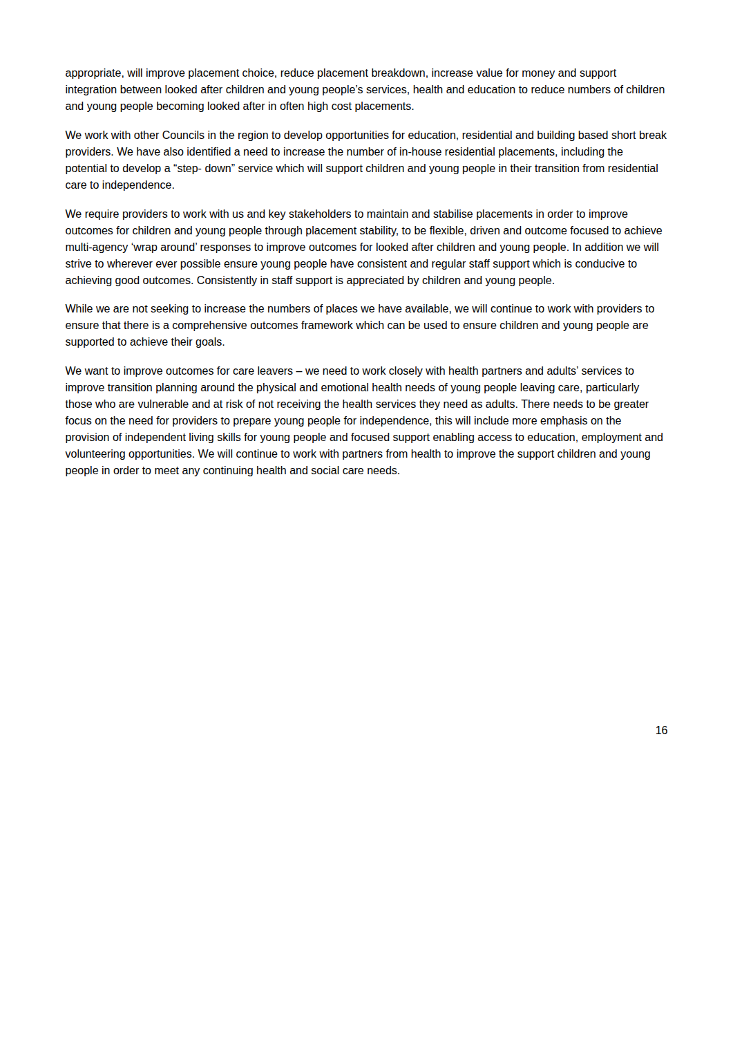appropriate, will improve placement choice, reduce placement breakdown, increase value for money and support integration between looked after children and young people’s services, health and education to reduce numbers of children and young people becoming looked after in often high cost placements.
We work with other Councils in the region to develop opportunities for education, residential and building based short break providers. We have also identified a need to increase the number of in-house residential placements, including the potential to develop a “step- down” service which will support children and young people in their transition from residential care to independence.
We require providers to work with us and key stakeholders to maintain and stabilise placements in order to improve outcomes for children and young people through placement stability, to be flexible, driven and outcome focused to achieve multi-agency ‘wrap around’ responses to improve outcomes for looked after children and young people. In addition we will strive to wherever ever possible ensure young people have consistent and regular staff support which is conducive to achieving good outcomes. Consistently in staff support is appreciated by children and young people.
While we are not seeking to increase the numbers of places we have available, we will continue to work with providers to ensure that there is a comprehensive outcomes framework which can be used to ensure children and young people are supported to achieve their goals.
We want to improve outcomes for care leavers – we need to work closely with health partners and adults’ services to improve transition planning around the physical and emotional health needs of young people leaving care, particularly those who are vulnerable and at risk of not receiving the health services they need as adults. There needs to be greater focus on the need for providers to prepare young people for independence, this will include more emphasis on the provision of independent living skills for young people and focused support enabling access to education, employment and volunteering opportunities. We will continue to work with partners from health to improve the support children and young people in order to meet any continuing health and social care needs.
16